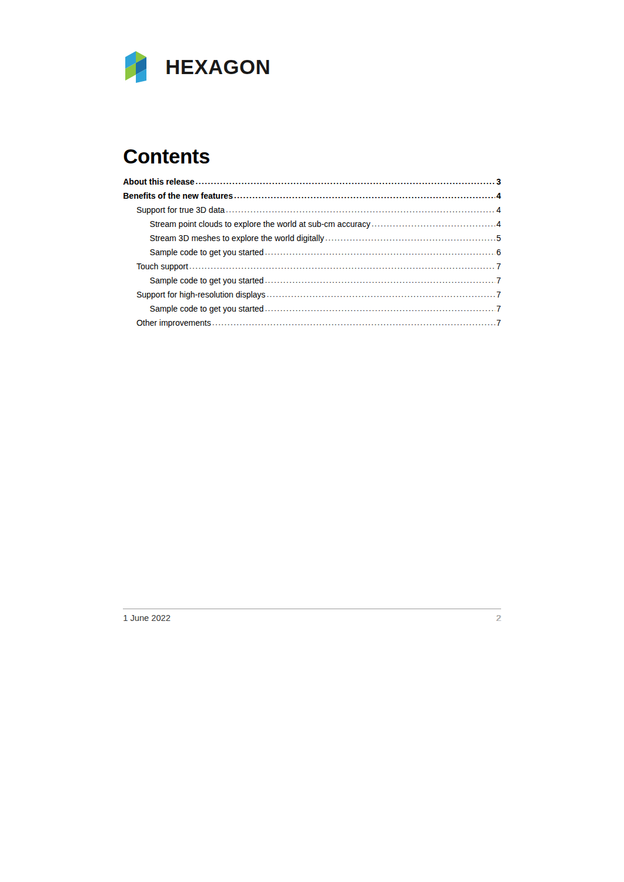HEXAGON
Contents
About this release ................................................................................................................. 3
Benefits of the new features ....................................................................................................... 4
Support for true 3D data ............................................................................................................. 4
Stream point clouds to explore the world at sub-cm accuracy ................................................... 4
Stream 3D meshes to explore the world digitally ....................................................................... 5
Sample code to get you started ................................................................................................. 6
Touch support ................................................................................................................. 7
Sample code to get you started ................................................................................................. 7
Support for high-resolution displays ............................................................................................. 7
Sample code to get you started ................................................................................................. 7
Other improvements ................................................................................................................. 7
1 June 2022 2